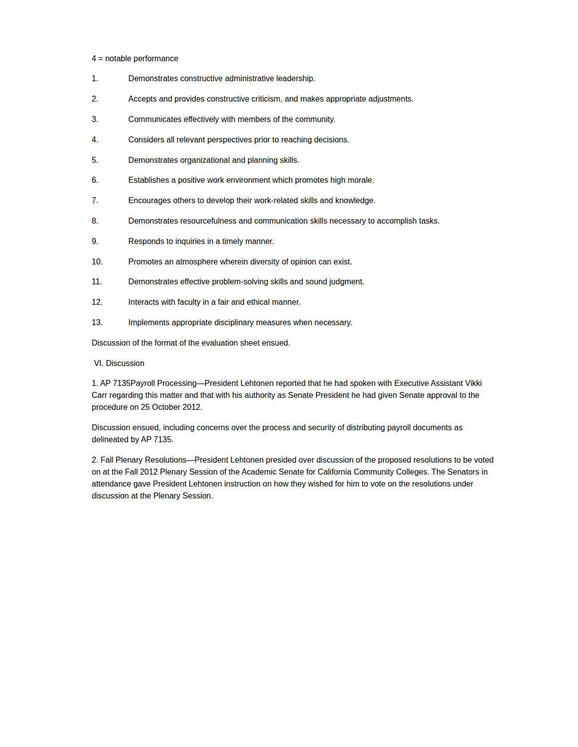4 = notable performance
1. Demonstrates constructive administrative leadership.
2. Accepts and provides constructive criticism, and makes appropriate adjustments.
3. Communicates effectively with members of the community.
4. Considers all relevant perspectives prior to reaching decisions.
5. Demonstrates organizational and planning skills.
6. Establishes a positive work environment which promotes high morale.
7. Encourages others to develop their work-related skills and knowledge.
8. Demonstrates resourcefulness and communication skills necessary to accomplish tasks.
9. Responds to inquiries in a timely manner.
10. Promotes an atmosphere wherein diversity of opinion can exist.
11. Demonstrates effective problem-solving skills and sound judgment.
12. Interacts with faculty in a fair and ethical manner.
13. Implements appropriate disciplinary measures when necessary.
Discussion of the format of the evaluation sheet ensued.
VI. Discussion
1. AP 7135Payroll Processing—President Lehtonen reported that he had spoken with Executive Assistant Vikki Carr regarding this matter and that with his authority as Senate President he had given Senate approval to the procedure on 25 October 2012.
Discussion ensued, including concerns over the process and security of distributing payroll documents as delineated by AP 7135.
2. Fall Plenary Resolutions—President Lehtonen presided over discussion of the proposed resolutions to be voted on at the Fall 2012 Plenary Session of the Academic Senate for California Community Colleges. The Senators in attendance gave President Lehtonen instruction on how they wished for him to vote on the resolutions under discussion at the Plenary Session.